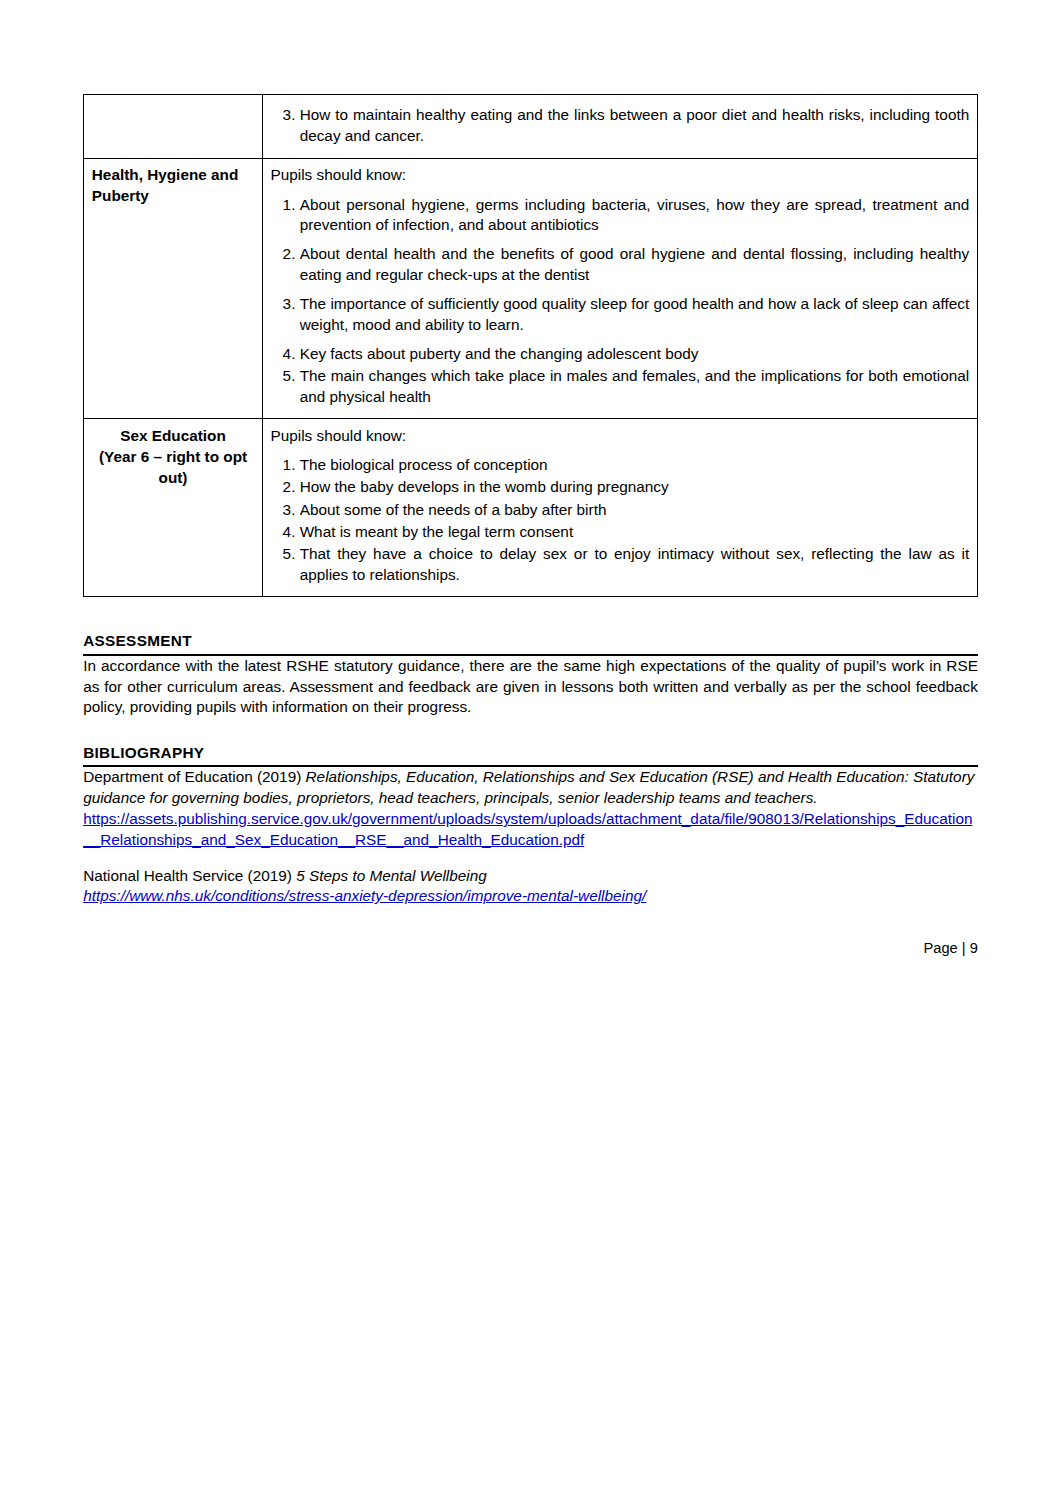| | How to maintain healthy eating and the links between a poor diet and health risks, including tooth decay and cancer. |
| Health, Hygiene and Puberty | Pupils should know: About personal hygiene, germs including bacteria, viruses, how they are spread, treatment and prevention of infection, and about antibiotics About dental health and the benefits of good oral hygiene and dental flossing, including healthy eating and regular check-ups at the dentist The importance of sufficiently good quality sleep for good health and how a lack of sleep can affect weight, mood and ability to learn. Key facts about puberty and the changing adolescent body The main changes which take place in males and females, and the implications for both emotional and physical health |
| Sex Education (Year 6 – right to opt out) | Pupils should know: The biological process of conception How the baby develops in the womb during pregnancy About some of the needs of a baby after birth What is meant by the legal term consent That they have a choice to delay sex or to enjoy intimacy without sex, reflecting the law as it applies to relationships. |
ASSESSMENT
In accordance with the latest RSHE statutory guidance, there are the same high expectations of the quality of pupil’s work in RSE as for other curriculum areas. Assessment and feedback are given in lessons both written and verbally as per the school feedback policy, providing pupils with information on their progress.
BIBLIOGRAPHY
Department of Education (2019) Relationships, Education, Relationships and Sex Education (RSE) and Health Education: Statutory guidance for governing bodies, proprietors, head teachers, principals, senior leadership teams and teachers.
https://assets.publishing.service.gov.uk/government/uploads/system/uploads/attachment_data/file/908013/Relationships_Education__Relationships_and_Sex_Education__RSE__and_Health_Education.pdf
National Health Service (2019) 5 Steps to Mental Wellbeing
https://www.nhs.uk/conditions/stress-anxiety-depression/improve-mental-wellbeing/
Page | 9